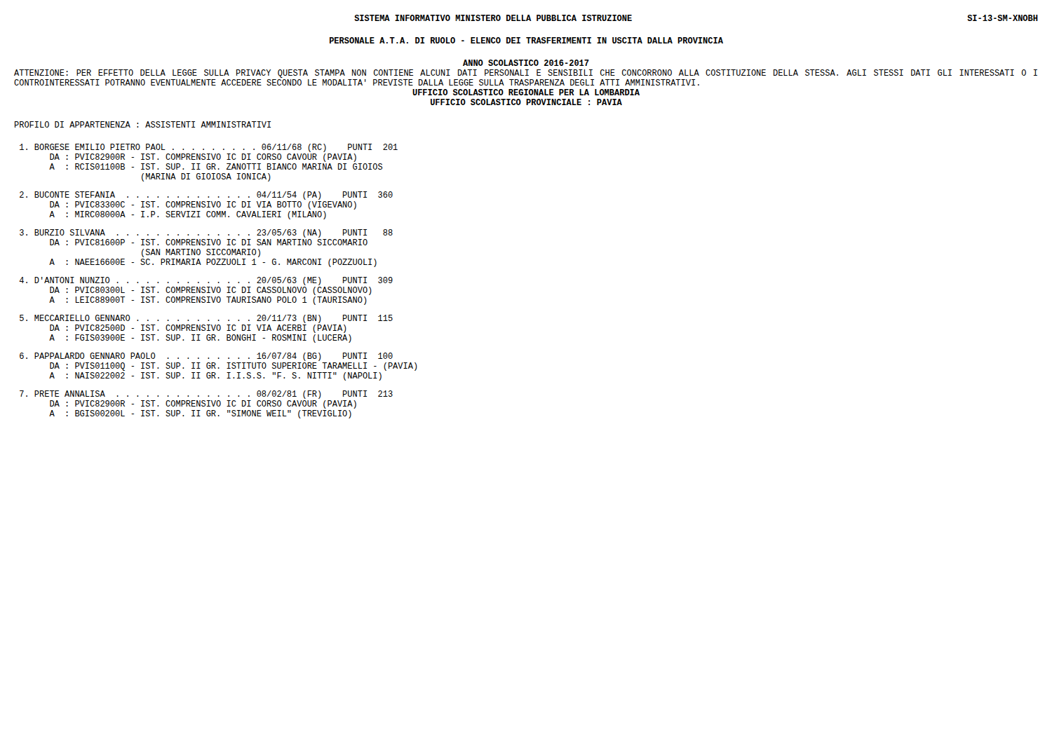SISTEMA INFORMATIVO MINISTERO DELLA PUBBLICA ISTRUZIONE SI-13-SM-XNOBH
PERSONALE A.T.A. DI RUOLO - ELENCO DEI TRASFERIMENTI IN USCITA DALLA PROVINCIA
ANNO SCOLASTICO 2016-2017
ATTENZIONE: PER EFFETTO DELLA LEGGE SULLA PRIVACY QUESTA STAMPA NON CONTIENE ALCUNI DATI PERSONALI E SENSIBILI CHE CONCORRONO ALLA COSTITUZIONE DELLA STESSA. AGLI STESSI DATI GLI INTERESSATI O I CONTROINTERESSATI POTRANNO EVENTUALMENTE ACCEDERE SECONDO LE MODALITA' PREVISTE DALLA LEGGE SULLA TRASPARENZA DEGLI ATTI AMMINISTRATIVI.
UFFICIO SCOLASTICO REGIONALE PER LA LOMBARDIA
UFFICIO SCOLASTICO PROVINCIALE : PAVIA
PROFILO DI APPARTENENZA : ASSISTENTI AMMINISTRATIVI
 1. BORGESE EMILIO PIETRO PAOL . . . . . . . . . 06/11/68 (RC)    PUNTI  201
       DA : PVIC82900R - IST. COMPRENSIVO IC DI CORSO CAVOUR (PAVIA)
       A  : RCIS01100B - IST. SUP. II GR. ZANOTTI BIANCO MARINA DI GIOIOS
                         (MARINA DI GIOIOSA IONICA)
 2. BUCONTE STEFANIA  . . . . . . . . . . . . . 04/11/54 (PA)    PUNTI  360
       DA : PVIC83300C - IST. COMPRENSIVO IC DI VIA BOTTO (VIGEVANO)
       A  : MIRC08000A - I.P. SERVIZI COMM. CAVALIERI (MILANO)
 3. BURZIO SILVANA  . . . . . . . . . . . . . . 23/05/63 (NA)    PUNTI   88
       DA : PVIC81600P - IST. COMPRENSIVO IC DI SAN MARTINO SICCOMARIO
                         (SAN MARTINO SICCOMARIO)
       A  : NAEE16600E - SC. PRIMARIA POZZUOLI 1 - G. MARCONI (POZZUOLI)
 4. D'ANTONI NUNZIO . . . . . . . . . . . . . . 20/05/63 (ME)    PUNTI  309
       DA : PVIC80300L - IST. COMPRENSIVO IC DI CASSOLNOVO (CASSOLNOVO)
       A  : LEIC88900T - IST. COMPRENSIVO TAURISANO POLO 1 (TAURISANO)
 5. MECCARIELLO GENNARO . . . . . . . . . . . . 20/11/73 (BN)    PUNTI  115
       DA : PVIC82500D - IST. COMPRENSIVO IC DI VIA ACERBI (PAVIA)
       A  : FGIS03900E - IST. SUP. II GR. BONGHI - ROSMINI (LUCERA)
 6. PAPPALARDO GENNARO PAOLO  . . . . . . . . . 16/07/84 (BG)    PUNTI  100
       DA : PVIS01100Q - IST. SUP. II GR. ISTITUTO SUPERIORE TARAMELLI - (PAVIA)
       A  : NAIS022002 - IST. SUP. II GR. I.I.S.S. "F. S. NITTI" (NAPOLI)
 7. PRETE ANNALISA  . . . . . . . . . . . . . . 08/02/81 (FR)    PUNTI  213
       DA : PVIC82900R - IST. COMPRENSIVO IC DI CORSO CAVOUR (PAVIA)
       A  : BGIS00200L - IST. SUP. II GR. "SIMONE WEIL" (TREVIGLIO)